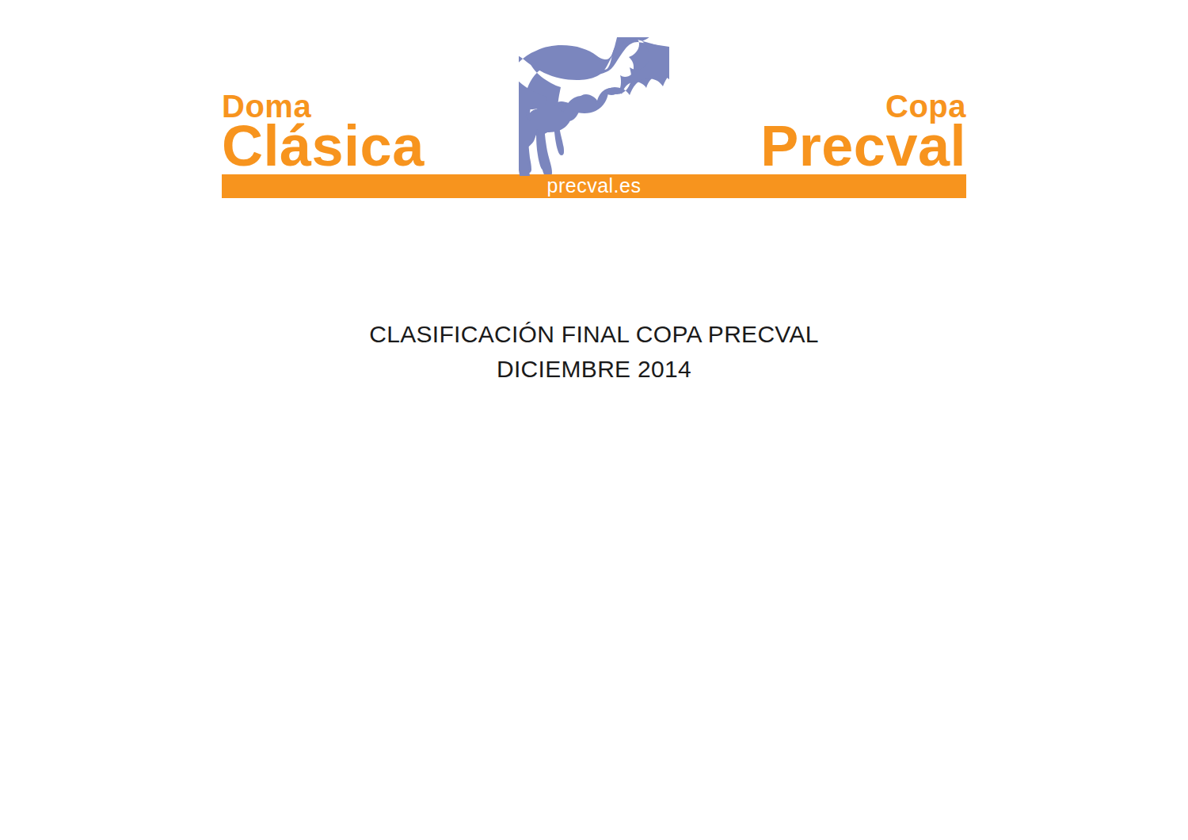Doma Clásica
Copa Precval
precval.es
CLASIFICACIÓN FINAL COPA PRECVAL
DICIEMBRE 2014